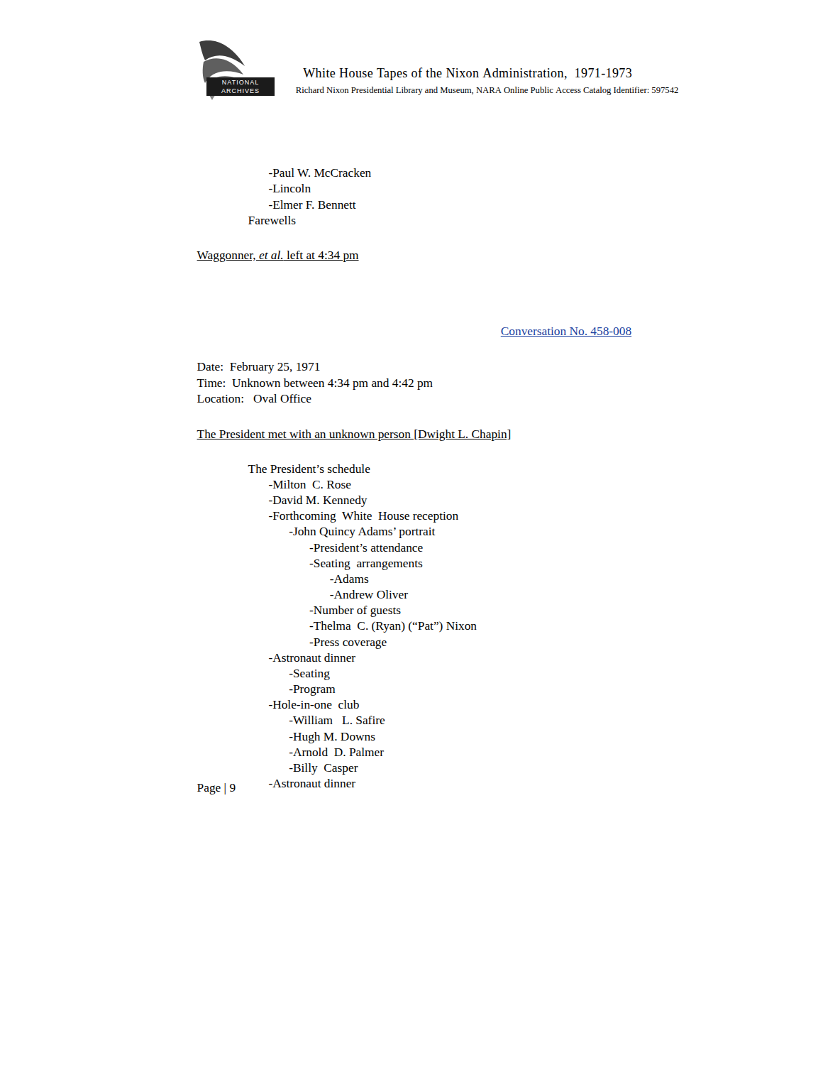NATIONAL ARCHIVES
White House Tapes of the Nixon Administration, 1971-1973
Richard Nixon Presidential Library and Museum, NARA Online Public Access Catalog Identifier: 597542
-Paul W. McCracken
-Lincoln
-Elmer F. Bennett
Farewells
Waggonner, et al. left at 4:34 pm
Conversation No. 458-008
Date: February 25, 1971
Time: Unknown between 4:34 pm and 4:42 pm
Location: Oval Office
The President met with an unknown person [Dwight L. Chapin]
The President’s schedule
-Milton C. Rose
-David M. Kennedy
-Forthcoming White House reception
-John Quincy Adams’ portrait
-President’s attendance
-Seating arrangements
-Adams
-Andrew Oliver
-Number of guests
-Thelma C. (Ryan) (“Pat”) Nixon
-Press coverage
-Astronaut dinner
-Seating
-Program
-Hole-in-one club
-William L. Safire
-Hugh M. Downs
-Arnold D. Palmer
-Billy Casper
-Astronaut dinner
Page | 9